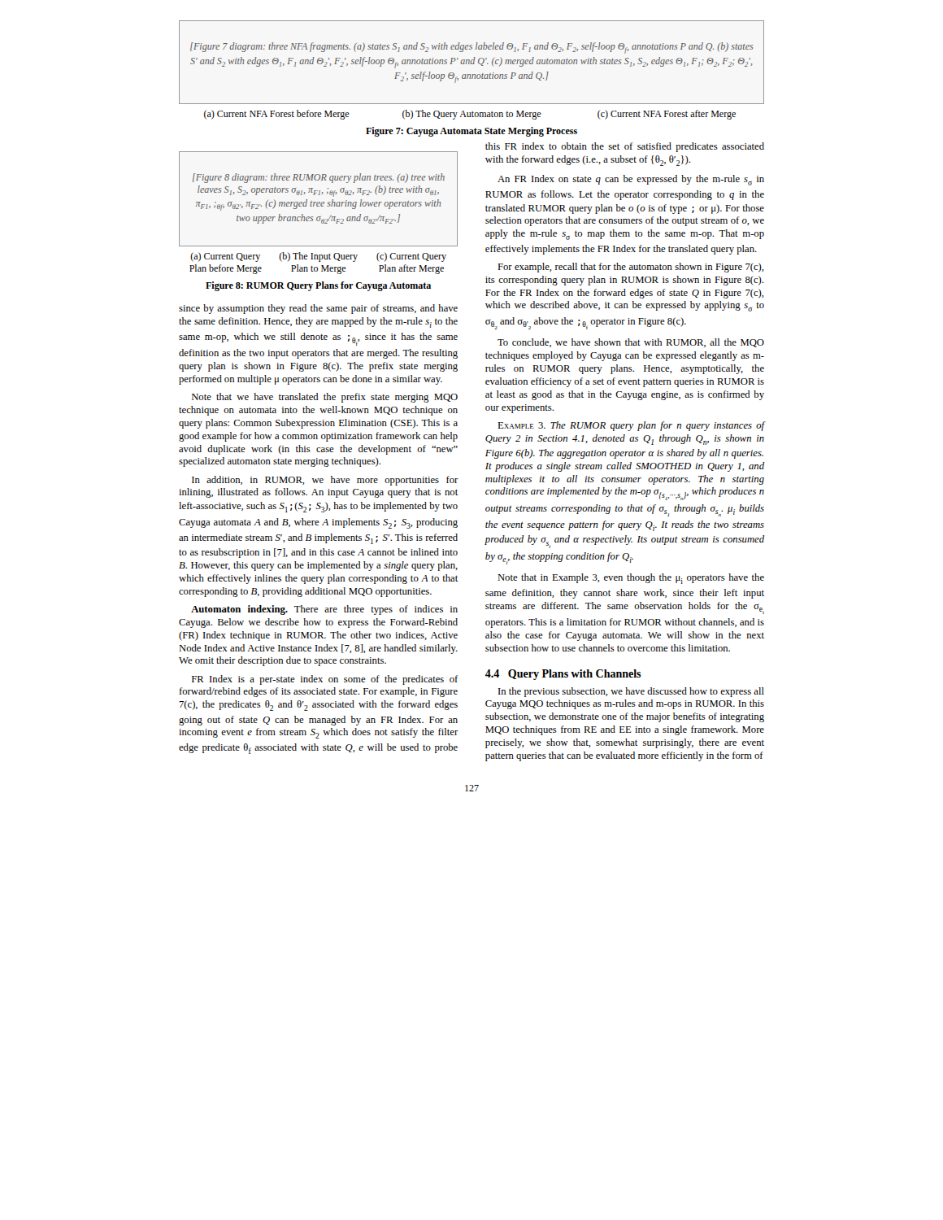[Figure 7 diagram: three NFA fragments. (a) states S1 and S2 with edges labeled Θ1, F1 and Θ2, F2, self-loop Θf, annotations P and Q. (b) states S′ and S2 with edges Θ1, F1 and Θ2′, F2′, self-loop Θf, annotations P′ and Q′. (c) merged automaton with states S1, S2, edges Θ1, F1; Θ2, F2; Θ2′, F2′, self-loop Θf, annotations P and Q.]
(a) Current NFA Forest before Merge (b) The Query Automaton to Merge (c) Current NFA Forest after Merge
Figure 7: Cayuga Automata State Merging Process
[Figure 8 diagram: three RUMOR query plan trees. (a) tree with leaves S1, S2, operators σθ1, πF1, ;θf, σθ2, πF2. (b) tree with σθ1, πF1, ;θf, σθ2′, πF2′. (c) merged tree sharing lower operators with two upper branches σθ2/πF2 and σθ2′/πF2′.]
(a) Current Query Plan before Merge (b) The Input Query Plan to Merge (c) Current Query Plan after Merge
Figure 8: RUMOR Query Plans for Cayuga Automata
since by assumption they read the same pair of streams, and have the same definition. Hence, they are mapped by the m-rule si to the same m-op, which we still denote as ;θf, since it has the same definition as the two input operators that are merged. The resulting query plan is shown in Figure 8(c). The prefix state merging performed on multiple μ operators can be done in a similar way.
Note that we have translated the prefix state merging MQO technique on automata into the well-known MQO technique on query plans: Common Subexpression Elimination (CSE). This is a good example for how a common optimization framework can help avoid duplicate work (in this case the development of “new” specialized automaton state merging techniques).
In addition, in RUMOR, we have more opportunities for inlining, illustrated as follows. An input Cayuga query that is not left-associative, such as S1;(S2; S3), has to be implemented by two Cayuga automata A and B, where A implements S2; S3, producing an intermediate stream S′, and B implements S1; S′. This is referred to as resubscription in [7], and in this case A cannot be inlined into B. However, this query can be implemented by a single query plan, which effectively inlines the query plan corresponding to A to that corresponding to B, providing additional MQO opportunities.
Automaton indexing. There are three types of indices in Cayuga. Below we describe how to express the Forward-Rebind (FR) Index technique in RUMOR. The other two indices, Active Node Index and Active Instance Index [7, 8], are handled similarly. We omit their description due to space constraints.
FR Index is a per-state index on some of the predicates of forward/rebind edges of its associated state. For example, in Figure 7(c), the predicates θ2 and θ′2 associated with the forward edges going out of state Q can be managed by an FR Index. For an incoming event e from stream S2 which does not satisfy the filter edge predicate θf associated with state Q, e will be used to probe this FR index to obtain the set of satisfied predicates associated with the forward edges (i.e., a subset of {θ2, θ′2}).
An FR Index on state q can be expressed by the m-rule sσ in RUMOR as follows. Let the operator corresponding to q in the translated RUMOR query plan be o (o is of type ; or μ). For those selection operators that are consumers of the output stream of o, we apply the m-rule sσ to map them to the same m-op. That m-op effectively implements the FR Index for the translated query plan.
For example, recall that for the automaton shown in Figure 7(c), its corresponding query plan in RUMOR is shown in Figure 8(c). For the FR Index on the forward edges of state Q in Figure 7(c), which we described above, it can be expressed by applying sσ to σθ2 and σθ′2 above the ;θf operator in Figure 8(c).
To conclude, we have shown that with RUMOR, all the MQO techniques employed by Cayuga can be expressed elegantly as m-rules on RUMOR query plans. Hence, asymptotically, the evaluation efficiency of a set of event pattern queries in RUMOR is at least as good as that in the Cayuga engine, as is confirmed by our experiments.
Example 3. The RUMOR query plan for n query instances of Query 2 in Section 4.1, denoted as Q1 through Qn, is shown in Figure 6(b). The aggregation operator α is shared by all n queries. It produces a single stream called SMOOTHED in Query 1, and multiplexes it to all its consumer operators. The n starting conditions are implemented by the m-op σ{s1,···,sn}, which produces n output streams corresponding to that of σs1 through σsn. μi builds the event sequence pattern for query Qi. It reads the two streams produced by σsi and α respectively. Its output stream is consumed by σei, the stopping condition for Qi.
Note that in Example 3, even though the μi operators have the same definition, they cannot share work, since their left input streams are different. The same observation holds for the σei operators. This is a limitation for RUMOR without channels, and is also the case for Cayuga automata. We will show in the next subsection how to use channels to overcome this limitation.
4.4 Query Plans with Channels
In the previous subsection, we have discussed how to express all Cayuga MQO techniques as m-rules and m-ops in RUMOR. In this subsection, we demonstrate one of the major benefits of integrating MQO techniques from RE and EE into a single framework. More precisely, we show that, somewhat surprisingly, there are event pattern queries that can be evaluated more efficiently in the form of
127